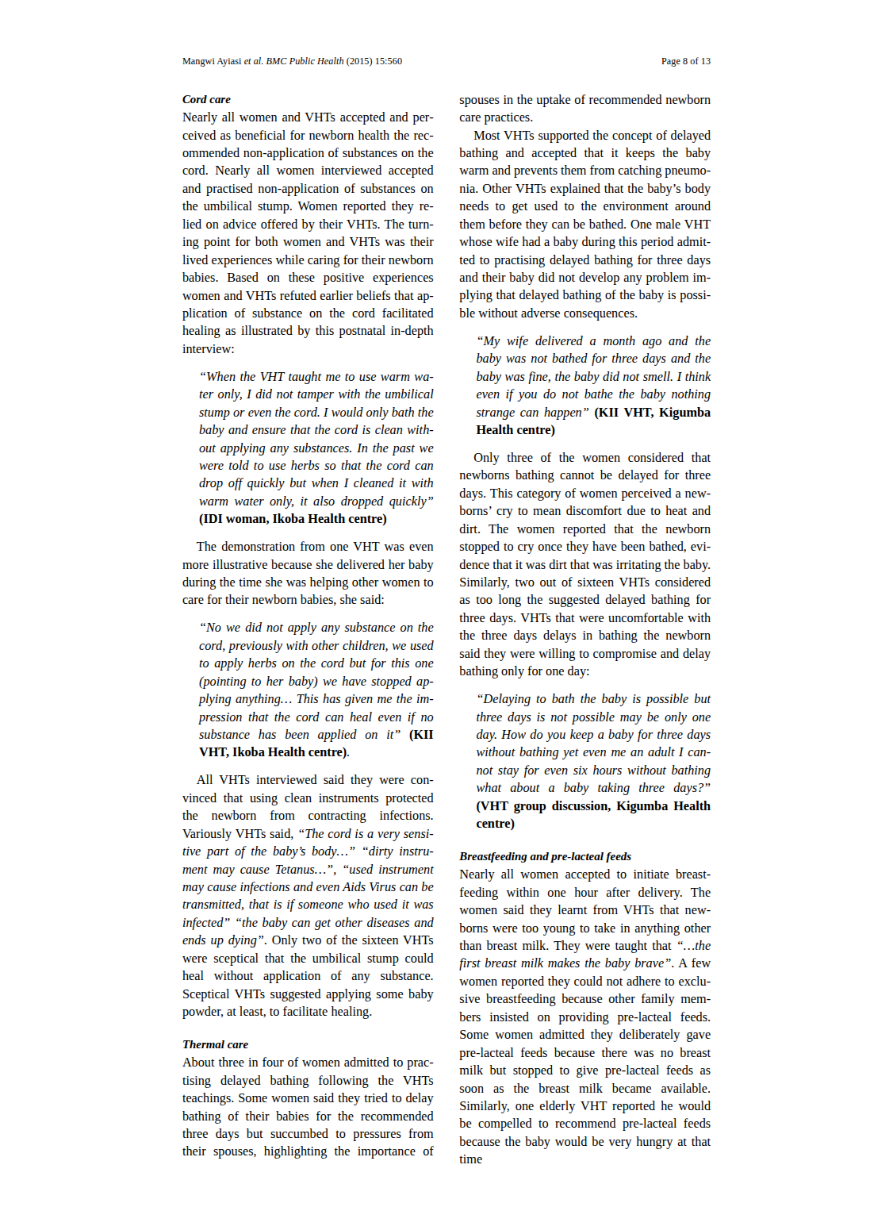Mangwi Ayiasi et al. BMC Public Health (2015) 15:560
Page 8 of 13
Cord care
Nearly all women and VHTs accepted and perceived as beneficial for newborn health the recommended non-application of substances on the cord. Nearly all women interviewed accepted and practised non-application of substances on the umbilical stump. Women reported they relied on advice offered by their VHTs. The turning point for both women and VHTs was their lived experiences while caring for their newborn babies. Based on these positive experiences women and VHTs refuted earlier beliefs that application of substance on the cord facilitated healing as illustrated by this postnatal in-depth interview:
“When the VHT taught me to use warm water only, I did not tamper with the umbilical stump or even the cord. I would only bath the baby and ensure that the cord is clean without applying any substances. In the past we were told to use herbs so that the cord can drop off quickly but when I cleaned it with warm water only, it also dropped quickly” (IDI woman, Ikoba Health centre)
The demonstration from one VHT was even more illustrative because she delivered her baby during the time she was helping other women to care for their newborn babies, she said:
“No we did not apply any substance on the cord, previously with other children, we used to apply herbs on the cord but for this one (pointing to her baby) we have stopped applying anything… This has given me the impression that the cord can heal even if no substance has been applied on it” (KII VHT, Ikoba Health centre).
All VHTs interviewed said they were convinced that using clean instruments protected the newborn from contracting infections. Variously VHTs said, “The cord is a very sensitive part of the baby’s body…” “dirty instrument may cause Tetanus…”, “used instrument may cause infections and even Aids Virus can be transmitted, that is if someone who used it was infected” “the baby can get other diseases and ends up dying”. Only two of the sixteen VHTs were sceptical that the umbilical stump could heal without application of any substance. Sceptical VHTs suggested applying some baby powder, at least, to facilitate healing.
Thermal care
About three in four of women admitted to practising delayed bathing following the VHTs teachings. Some women said they tried to delay bathing of their babies for the recommended three days but succumbed to pressures from their spouses, highlighting the importance of spouses in the uptake of recommended newborn care practices.
Most VHTs supported the concept of delayed bathing and accepted that it keeps the baby warm and prevents them from catching pneumonia. Other VHTs explained that the baby’s body needs to get used to the environment around them before they can be bathed. One male VHT whose wife had a baby during this period admitted to practising delayed bathing for three days and their baby did not develop any problem implying that delayed bathing of the baby is possible without adverse consequences.
“My wife delivered a month ago and the baby was not bathed for three days and the baby was fine, the baby did not smell. I think even if you do not bathe the baby nothing strange can happen” (KII VHT, Kigumba Health centre)
Only three of the women considered that newborns bathing cannot be delayed for three days. This category of women perceived a newborns’ cry to mean discomfort due to heat and dirt. The women reported that the newborn stopped to cry once they have been bathed, evidence that it was dirt that was irritating the baby. Similarly, two out of sixteen VHTs considered as too long the suggested delayed bathing for three days. VHTs that were uncomfortable with the three days delays in bathing the newborn said they were willing to compromise and delay bathing only for one day:
“Delaying to bath the baby is possible but three days is not possible may be only one day. How do you keep a baby for three days without bathing yet even me an adult I cannot stay for even six hours without bathing what about a baby taking three days?” (VHT group discussion, Kigumba Health centre)
Breastfeeding and pre-lacteal feeds
Nearly all women accepted to initiate breastfeeding within one hour after delivery. The women said they learnt from VHTs that newborns were too young to take in anything other than breast milk. They were taught that “…the first breast milk makes the baby brave”. A few women reported they could not adhere to exclusive breastfeeding because other family members insisted on providing pre-lacteal feeds. Some women admitted they deliberately gave pre-lacteal feeds because there was no breast milk but stopped to give pre-lacteal feeds as soon as the breast milk became available. Similarly, one elderly VHT reported he would be compelled to recommend pre-lacteal feeds because the baby would be very hungry at that time